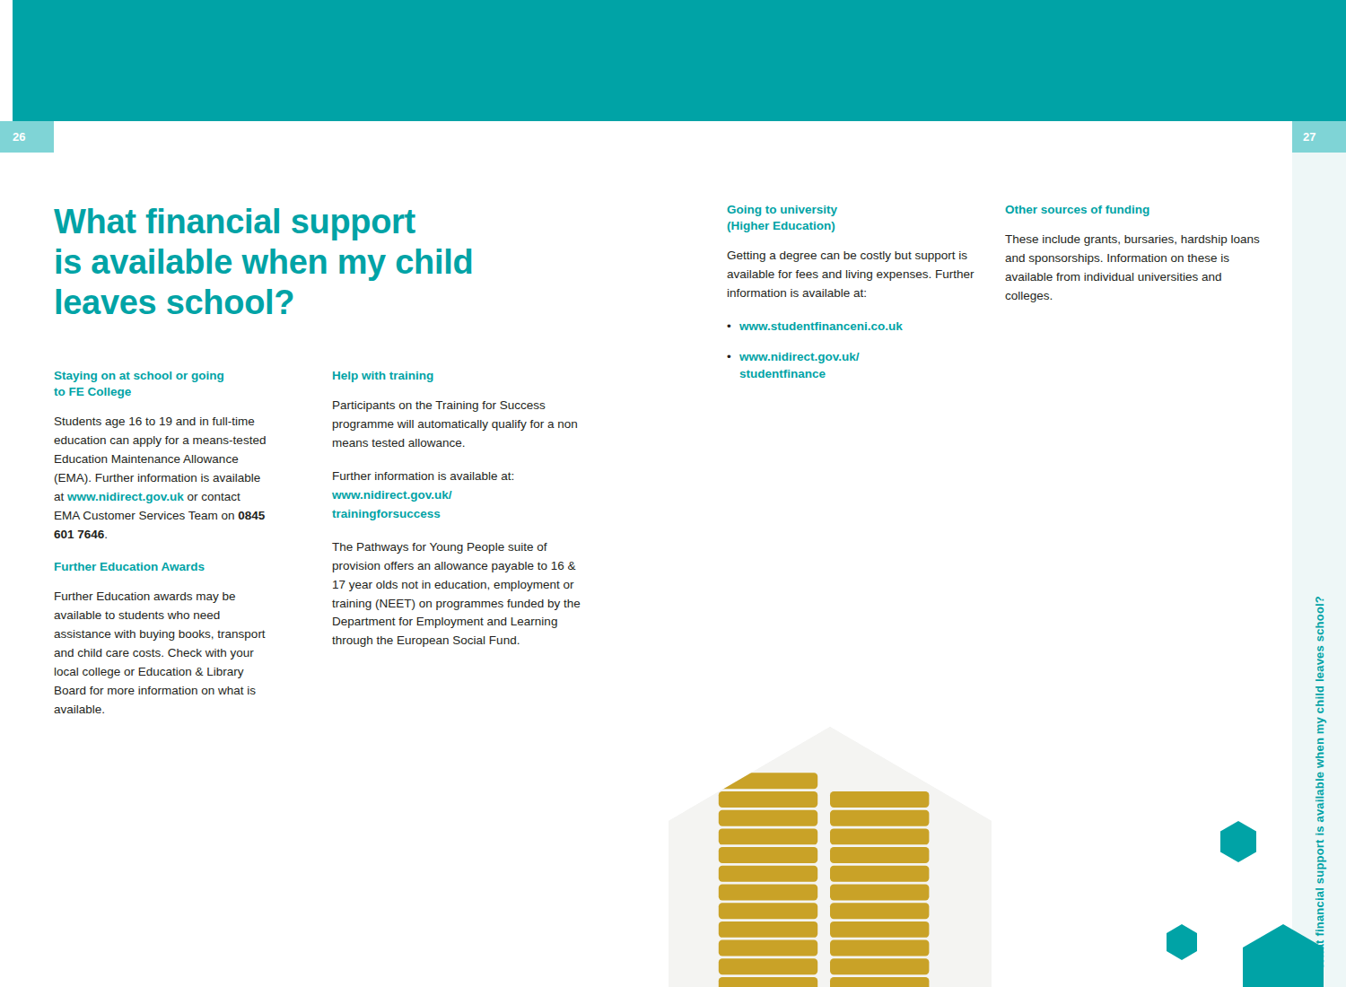26
27
What financial support is available when my child leaves school?
What financial support
is available when my child
leaves school?
Staying on at school or going
to FE College
Students age 16 to 19 and in full-time education can apply for a means-tested Education Maintenance Allowance (EMA). Further information is available at www.nidirect.gov.uk or contact EMA Customer Services Team on 0845 601 7646.
Further Education Awards
Further Education awards may be available to students who need assistance with buying books, transport and child care costs. Check with your local college or Education & Library Board for more information on what is available.
Help with training
Participants on the Training for Success programme will automatically qualify for a non means tested allowance.
Further information is available at:
www.nidirect.gov.uk/
trainingforsuccess
The Pathways for Young People suite of provision offers an allowance payable to 16 & 17 year olds not in education, employment or training (NEET) on programmes funded by the Department for Employment and Learning through the European Social Fund.
Going to university
(Higher Education)
Getting a degree can be costly but support is available for fees and living expenses. Further information is available at:
www.studentfinanceni.co.uk
www.nidirect.gov.uk/
studentfinance
Other sources of funding
These include grants, bursaries, hardship loans and sponsorships. Information on these is available from individual universities and colleges.